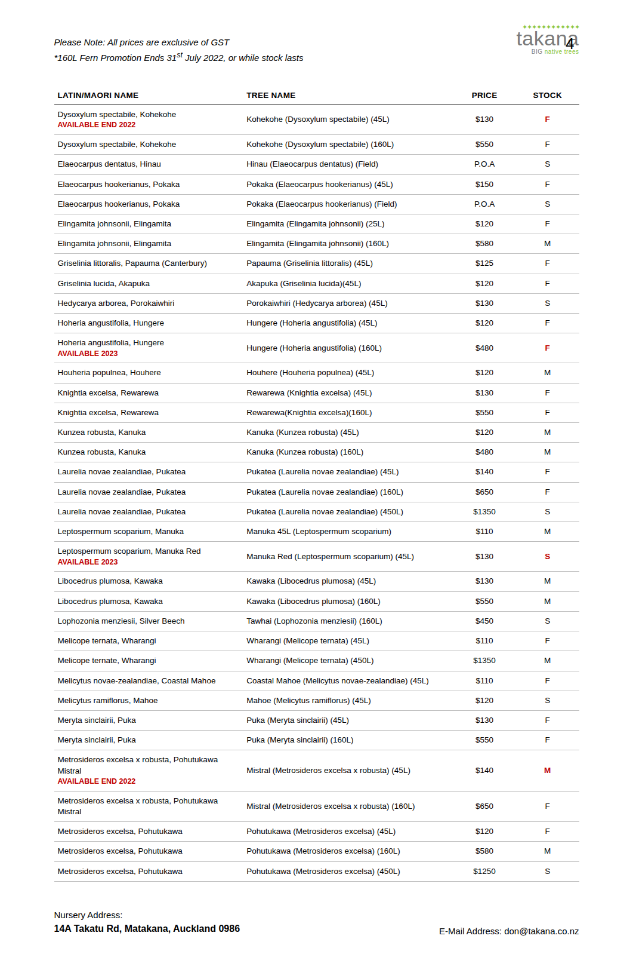Please Note: All prices are exclusive of GST
*160L Fern Promotion Ends 31st July 2022, or while stock lasts
4
✦✦✦✦✦✦✦✦✦✦✦✦
takana
BIG native trees
| LATIN/MAORI NAME | TREE NAME | PRICE | STOCK |
| --- | --- | --- | --- |
| Dysoxylum spectabile, Kohekohe AVAILABLE END 2022 | Kohekohe (Dysoxylum spectabile) (45L) | $130 | F |
| Dysoxylum spectabile, Kohekohe | Kohekohe (Dysoxylum spectabile) (160L) | $550 | F |
| Elaeocarpus dentatus, Hinau | Hinau (Elaeocarpus dentatus) (Field) | P.O.A | S |
| Elaeocarpus hookerianus, Pokaka | Pokaka (Elaeocarpus hookerianus) (45L) | $150 | F |
| Elaeocarpus hookerianus, Pokaka | Pokaka (Elaeocarpus hookerianus) (Field) | P.O.A | S |
| Elingamita johnsonii, Elingamita | Elingamita (Elingamita johnsonii) (25L) | $120 | F |
| Elingamita johnsonii, Elingamita | Elingamita (Elingamita johnsonii) (160L) | $580 | M |
| Griselinia littoralis, Papauma (Canterbury) | Papauma (Griselinia littoralis) (45L) | $125 | F |
| Griselinia lucida, Akapuka | Akapuka (Griselinia lucida)(45L) | $120 | F |
| Hedycarya arborea, Porokaiwhiri | Porokaiwhiri (Hedycarya arborea) (45L) | $130 | S |
| Hoheria angustifolia, Hungere | Hungere (Hoheria angustifolia) (45L) | $120 | F |
| Hoheria angustifolia, Hungere AVAILABLE 2023 | Hungere (Hoheria angustifolia) (160L) | $480 | F |
| Houheria populnea, Houhere | Houhere (Houheria populnea) (45L) | $120 | M |
| Knightia excelsa, Rewarewa | Rewarewa (Knightia excelsa) (45L) | $130 | F |
| Knightia excelsa, Rewarewa | Rewarewa(Knightia excelsa)(160L) | $550 | F |
| Kunzea robusta, Kanuka | Kanuka (Kunzea robusta) (45L) | $120 | M |
| Kunzea robusta, Kanuka | Kanuka (Kunzea robusta) (160L) | $480 | M |
| Laurelia novae zealandiae, Pukatea | Pukatea (Laurelia novae zealandiae) (45L) | $140 | F |
| Laurelia novae zealandiae, Pukatea | Pukatea (Laurelia novae zealandiae) (160L) | $650 | F |
| Laurelia novae zealandiae, Pukatea | Pukatea (Laurelia novae zealandiae) (450L) | $1350 | S |
| Leptospermum scoparium, Manuka | Manuka 45L (Leptospermum scoparium) | $110 | M |
| Leptospermum scoparium, Manuka Red AVAILABLE 2023 | Manuka Red (Leptospermum scoparium) (45L) | $130 | S |
| Libocedrus plumosa, Kawaka | Kawaka (Libocedrus plumosa) (45L) | $130 | M |
| Libocedrus plumosa, Kawaka | Kawaka (Libocedrus plumosa) (160L) | $550 | M |
| Lophozonia menziesii, Silver Beech | Tawhai (Lophozonia menziesii) (160L) | $450 | S |
| Melicope ternata, Wharangi | Wharangi (Melicope ternata) (45L) | $110 | F |
| Melicope ternate, Wharangi | Wharangi (Melicope ternata) (450L) | $1350 | M |
| Melicytus novae-zealandiae, Coastal Mahoe | Coastal Mahoe (Melicytus novae-zealandiae) (45L) | $110 | F |
| Melicytus ramiflorus, Mahoe | Mahoe (Melicytus ramiflorus) (45L) | $120 | S |
| Meryta sinclairii, Puka | Puka (Meryta sinclairii) (45L) | $130 | F |
| Meryta sinclairii, Puka | Puka (Meryta sinclairii) (160L) | $550 | F |
| Metrosideros excelsa x robusta, Pohutukawa Mistral AVAILABLE END 2022 | Mistral (Metrosideros excelsa x robusta) (45L) | $140 | M |
| Metrosideros excelsa x robusta, Pohutukawa Mistral | Mistral (Metrosideros excelsa x robusta) (160L) | $650 | F |
| Metrosideros excelsa, Pohutukawa | Pohutukawa (Metrosideros excelsa) (45L) | $120 | F |
| Metrosideros excelsa, Pohutukawa | Pohutukawa (Metrosideros excelsa) (160L) | $580 | M |
| Metrosideros excelsa, Pohutukawa | Pohutukawa (Metrosideros excelsa) (450L) | $1250 | S |
Nursery Address:
14A Takatu Rd, Matakana, Auckland 0986
E-Mail Address: don@takana.co.nz